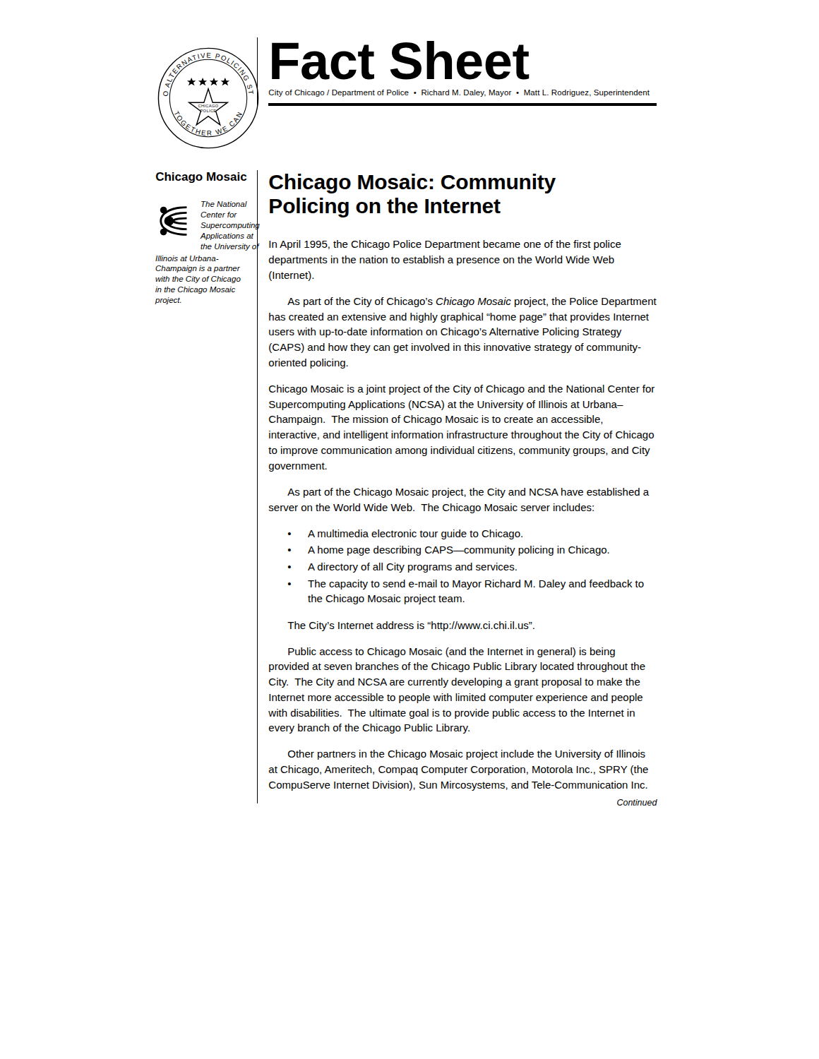CHICAGO ALTERNATIVE POLICING STRATEGY TOGETHER WE CAN CHICAGO POLICE
Fact Sheet
City of Chicago / Department of Police • Richard M. Daley, Mayor • Matt L. Rodriguez, Superintendent
Chicago Mosaic
The National Center for Supercomputing Applications at the University of
Illinois at Urbana-Champaign is a partner with the City of Chicago in the Chicago Mosaic project.
Chicago Mosaic: Community
Policing on the Internet
In April 1995, the Chicago Police Department became one of the first police departments in the nation to establish a presence on the World Wide Web (Internet).
As part of the City of Chicago’s Chicago Mosaic project, the Police Department has created an extensive and highly graphical “home page” that provides Internet users with up-to-date information on Chicago’s Alternative Policing Strategy (CAPS) and how they can get involved in this innovative strategy of community-oriented policing.
Chicago Mosaic is a joint project of the City of Chicago and the National Center for Supercomputing Applications (NCSA) at the University of Illinois at Urbana–Champaign. The mission of Chicago Mosaic is to create an accessible, interactive, and intelligent information infrastructure throughout the City of Chicago to improve communication among individual citizens, community groups, and City government.
As part of the Chicago Mosaic project, the City and NCSA have established a server on the World Wide Web. The Chicago Mosaic server includes:
A multimedia electronic tour guide to Chicago.
A home page describing CAPS—community policing in Chicago.
A directory of all City programs and services.
The capacity to send e-mail to Mayor Richard M. Daley and feedback to the Chicago Mosaic project team.
The City’s Internet address is “http://www.ci.chi.il.us”.
Public access to Chicago Mosaic (and the Internet in general) is being provided at seven branches of the Chicago Public Library located throughout the City. The City and NCSA are currently developing a grant proposal to make the Internet more accessible to people with limited computer experience and people with disabilities. The ultimate goal is to provide public access to the Internet in every branch of the Chicago Public Library.
Other partners in the Chicago Mosaic project include the University of Illinois at Chicago, Ameritech, Compaq Computer Corporation, Motorola Inc., SPRY (the CompuServe Internet Division), Sun Mircosystems, and Tele-Communication Inc.
Continued